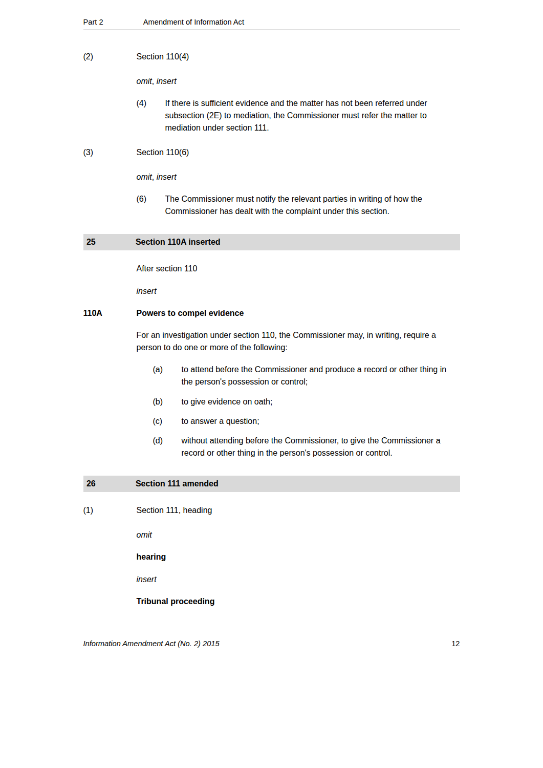Part 2
Amendment of Information Act
(2)
Section 110(4)
omit, insert
(4)
If there is sufficient evidence and the matter has not been referred under subsection (2E) to mediation, the Commissioner must refer the matter to mediation under section 111.
(3)
Section 110(6)
omit, insert
(6)
The Commissioner must notify the relevant parties in writing of how the Commissioner has dealt with the complaint under this section.
25
Section 110A inserted
After section 110
insert
110A
Powers to compel evidence
For an investigation under section 110, the Commissioner may, in writing, require a person to do one or more of the following:
(a)
to attend before the Commissioner and produce a record or other thing in the person's possession or control;
(b)
to give evidence on oath;
(c)
to answer a question;
(d)
without attending before the Commissioner, to give the Commissioner a record or other thing in the person's possession or control.
26
Section 111 amended
(1)
Section 111, heading
omit
hearing
insert
Tribunal proceeding
Information Amendment Act (No. 2) 2015
12